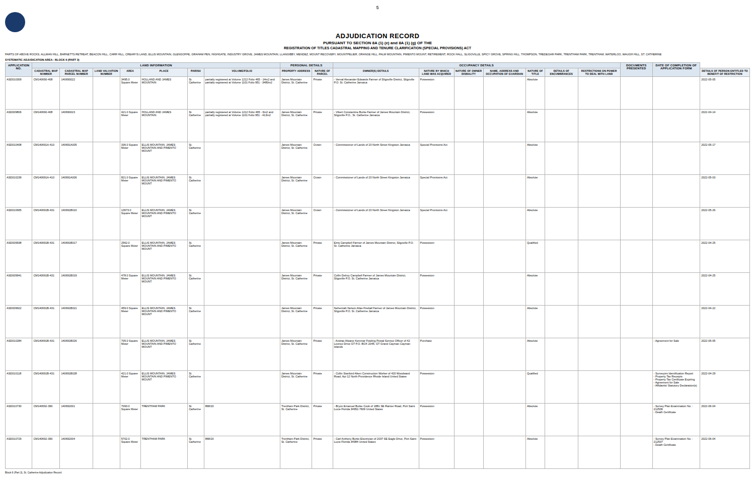5
ADJUDICATION RECORD
PURSUANT TO SECTION 8A (1) (e) and 8A (1) (g) OF THE
REGISTRATION OF TITLES CADASTRAL MAPPING AND TENURE CLARIFICATION (SPECIAL PROVISIONS) ACT
PARTS OF ABOVE ROCKS, ALLMAN HILL, BARNETTS RETREAT, BEACON HILL, CARR HILL, CREARYS LAND, ELLIS MOUNTAIN, GLENGOFFE, GRAHAM PEN, HIGHGATE, INDUSTRY GROVE, JAMES MOUNTAIN, LLANGIBBY, MENDEZ, MOUNT RECOVERY, MOUNTPELIER, ORANGE HILL, PALM MOUNTAIN, PIMENTO MOUNT, RETIREMENT, ROCK HALL, SLIGOVILLE, SPICY GROVE, SPRING HILL, THOMPSON, TREDEGAR PARK, TRENTHAM PARK, TRENTHAM, WATERLOO, WAUGH HILL, ST. CATHERINE
SYSTEMATIC ADJUDICATION AREA : BLOCK 6 (PART 3)
| APPLICATION NO. | LAND INFORMATION | PERSONAL DETAILS | OCCUPANCY DETAILS | DOCUMENTS PRESENTED | DATE OF COMPLETION OF APPLICATION FORM |
| --- | --- | --- | --- | --- | --- |
| CADASTRAL MAP NUMBER | CADASTRAL MAP PARCEL NUMBER | LAND VALUATION NUMBER | AREA | PLACE | PARISH | VOLUME/FOLIO | PROPERTY ADDRESS | NATURE OF PARCEL | OWNER(S) DETAILS | NATURE BY WHICH LAND WAS ACQUIRED | NATURE OF OWNER DISBALITY | NAME, ADDRESS AND OCCUPATION OF GUARDIAN | NATURE OF TITLE | DETAILS OF ENCUMBRANCES | RESTRICTIONS ON POWER TO DEAL WITH LAND | DETAILS OF PERSON ENTITLED TO BENEFIT OF RESTRICTION |
| ASD010309 | CM140690-408 | 140690022 | | 3495.0 Square Meter | HOLLAND AND JAMES MOUNTAIN | St. Catherine | partially registered at Volume 1212 Folio 465 - 14m2 and partially registered at Volume 1101 Folio 951 - 3480m2 | James Mountain District, St. Catherine | Private | - Vernal Alexander Edwards Farmer of Sligoville District, Sligoville P.O. St. Catherine Jamaica | Possession | | | Absolute | | | | | 2022-05-05 |
| ASD009806 | CM140690-408 | 140690023 | | 421.0 Square Meter | HOLLAND AND JAMES MOUNTAIN | St. Catherine | partially registered at Volume 1212 Folio 465 - 6m2 and partially registered at Volume 1101 Folio 951 - 413m2 | James Mountain District, St. Catherine | Private | - Vibert Constantine Burke Farmer of James Mountain District, Sligoville P.O., St. Catherine Jamaica | Possession | | | Absolute | | | | | 2022-04-14 |
| ASD010408 | CM140691A-410 | 140691A005 | | 336.0 Square Meter | ELLIS MOUNTAIN, JAMES MOUNTAIN AND PIMENTO MOUNT | St. Catherine | | James Mountain District, St. Catherine | Crown | - Commissioner of Lands of 20 North Street Kingston Jamaica | Special Provisions Act | | | Absolute | | | | | 2022-05-17 |
| ASD010239 | CM140691A-410 | 140691A006 | | 821.0 Square Meter | ELLIS MOUNTAIN, JAMES MOUNTAIN AND PIMENTO MOUNT | St. Catherine | | James Mountain District, St. Catherine | Crown | - Commissioner of Lands of 20 North Street Kingston Jamaica | Special Provisions Act | | | Absolute | | | | | 2022-05-03 |
| ASD010665 | CM140691B-431 | 140691B010 | | 13673.0 Square Meter | ELLIS MOUNTAIN, JAMES MOUNTAIN AND PIMENTO MOUNT | St. Catherine | | James Mountain District, St. Catherine | Crown | - Commissioner of Lands of 20 North Street Kingston Jamaica | Special Provisions Act | | | Absolute | | | | | 2022-05-26 |
| ASD009938 | CM140691B-431 | 140691B017 | | 2562.0 Square Meter | ELLIS MOUNTAIN, JAMES MOUNTAIN AND PIMENTO MOUNT | St. Catherine | | James Mountain District, St. Catherine | Private | Ezra Campbell Farmer of James Mountain District, Sligoville P.O. St. Catherine Jamaica | Possession | | | Qualified | | | | | 2022-04-25 |
| ASD009941 | CM140691B-431 | 140691B019 | | 478.0 Square Meter | ELLIS MOUNTAIN, JAMES MOUNTAIN AND PIMENTO MOUNT | St. Catherine | | James Mountain District, St. Catherine | Private | Collin Delroy Campbell Farmer of James Mountain District, Sligoville P.O. St. Catherine Jamaica | Possession | | | Absolute | | | | | 2022-04-25 |
| ASD009922 | CM140691B-431 | 140691B021 | | 459.0 Square Meter | ELLIS MOUNTAIN, JAMES MOUNTAIN AND PIMENTO MOUNT | St. Catherine | | James Mountain District, St. Catherine | Private | Nehemiah Nelson Alias Fireball Farmer of James Mountain District, Sligoville P.O. St. Catherine Jamaica | Possession | | | Absolute | | | | | 2022-04-22 |
| ASD010284 | CM140691B-431 | 140691B026 | | 705.0 Square Meter | ELLIS MOUNTAIN, JAMES MOUNTAIN AND PIMENTO MOUNT | St. Catherine | | James Mountain District, St. Catherine | Private | - Andrae Alwane Kemmar Fowling Postal Service Officer of 42 Leonce Drive GT P.O. BOX 2045, GT Grand Cayman Cayman Islands | Purchase | | | Absolute | | | | - Agreement for Sale | 2022-05-05 |
| ASD010118 | CM140691B-431 | 140691B028 | | 421.0 Square Meter | ELLIS MOUNTAIN, JAMES MOUNTAIN AND PIMENTO MOUNT | St. Catherine | | James Mountain District, St. Catherine | Private | - Collin Stanford Aiken Construction Worker of 420 Woodward Road, Apt 12 North Providence Rhode Island United States | Possession | | | Qualified | | | | - Surveyors Identification Report - Property Tax Receipts - Property Tax Certificate Expiring - Agreement for Sale - Affidavits/ Statutory Declaration(s) | 2022-04-29 |
| ASD010730 | CM140692-390 | 140692001 | | 7093.0 Square Meter | TRENTHAM PARK | St. Catherine | 868/20 | Trentham Park District, St. Catherine | Private | - Bryon Emanuel Burke Cook of 1881 SE Rainier Road, Port Saint Lucie Florida 34952-7609 United States | Possession | | | Absolute | | | | - Survey Plan Examination No. : 212536 - Death Certificate | 2022-06-04 |
| ASD010729 | CM140692-390 | 140692004 | | 5702.0 Square Meter | TRENTHAM PARK | St. Catherine | 868/20 | Trentham Park District, St. Catherine | Private | - Carl Anthony Burke Electrician of 2037 SE Eagle Drive, Port Saint Lucie Florida 34984 United States | Possession | | | Absolute | | | | - Survey Plan Examination No. : 212537 - Death Certificate | 2022-06-04 |
Block 6 (Part 3), St. Catherine Adjudication Record